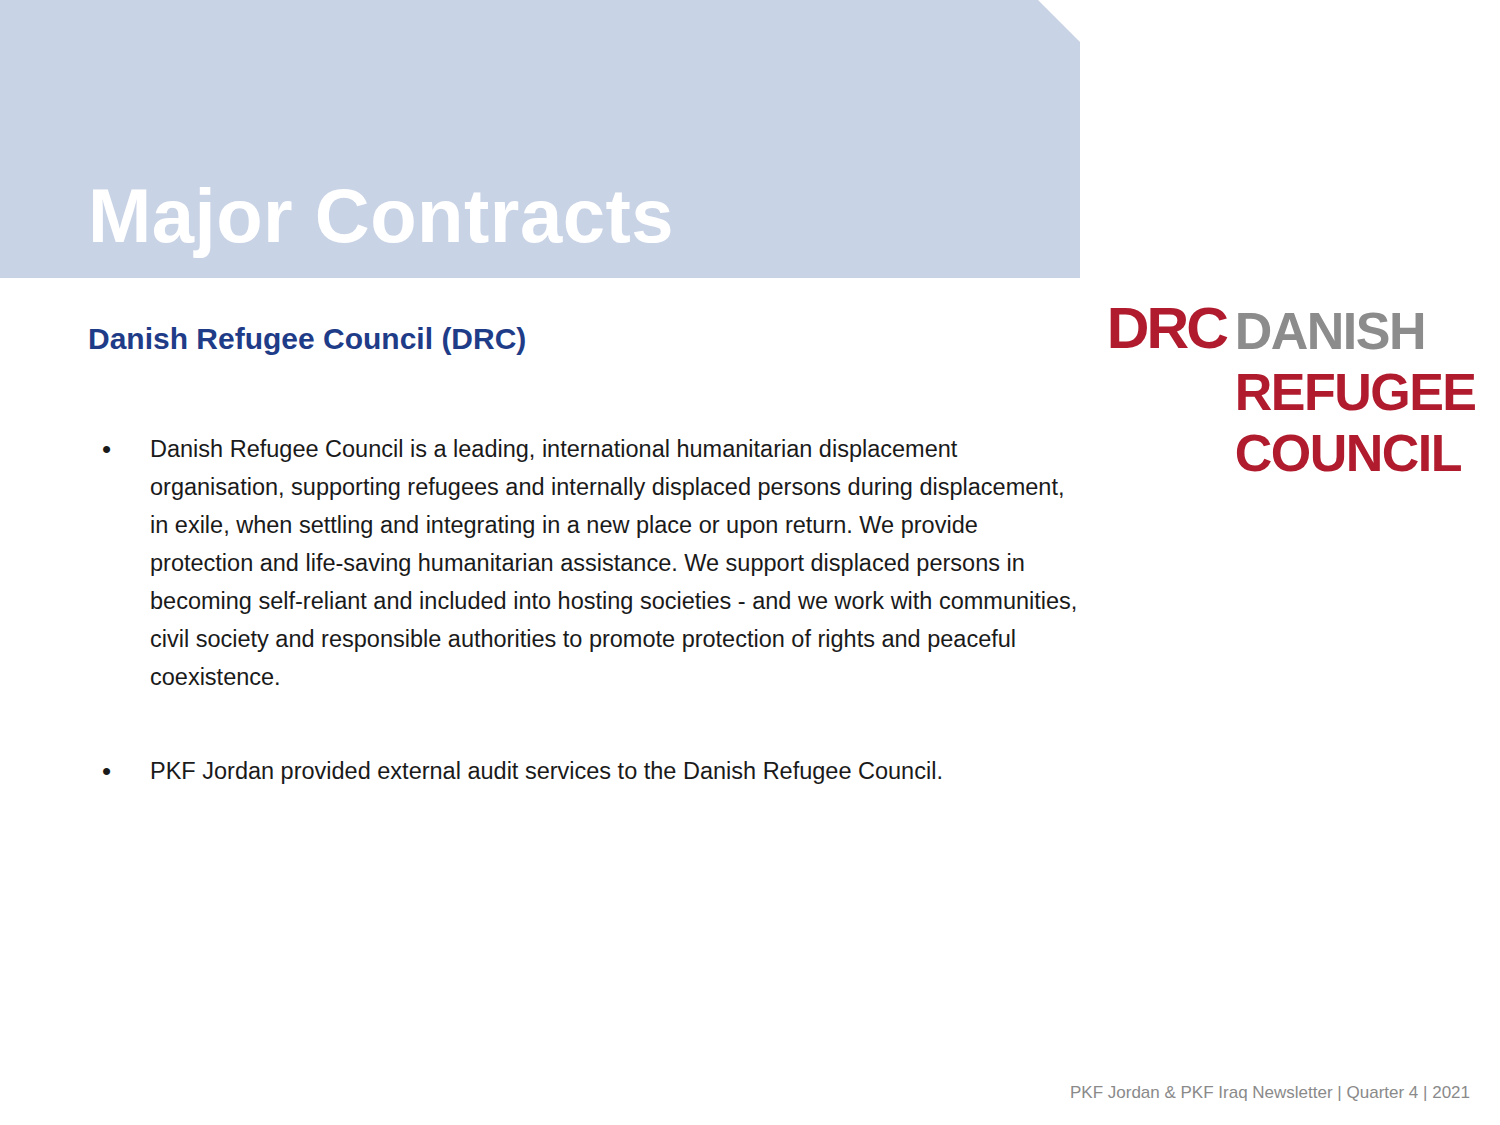Major Contracts
Danish Refugee Council (DRC)
Danish Refugee Council is a leading, international humanitarian displacement organisation, supporting refugees and internally displaced persons during displacement, in exile, when settling and integrating in a new place or upon return. We provide protection and life-saving humanitarian assistance. We support displaced persons in becoming self-reliant and included into hosting societies - and we work with communities, civil society and responsible authorities to promote protection of rights and peaceful coexistence.
PKF Jordan provided external audit services to the Danish Refugee Council.
DRC DANISH
DRC REFUGEE
DRC COUNCIL
PKF Jordan & PKF Iraq Newsletter | Quarter 4 | 2021